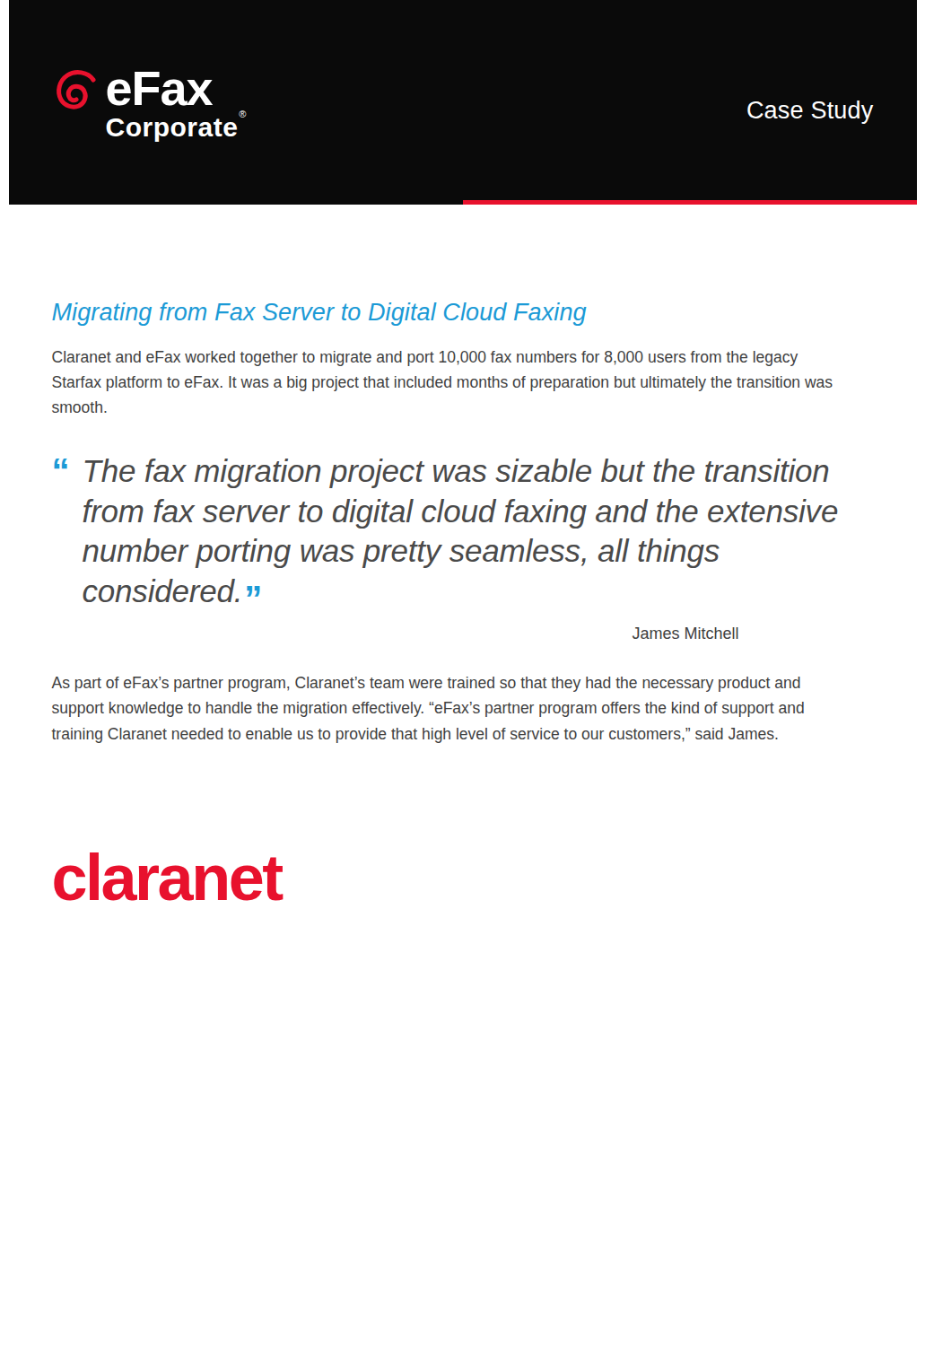eFax
Corporate®
Case Study
Migrating from Fax Server to Digital Cloud Faxing
Claranet and eFax worked together to migrate and port 10,000 fax numbers for 8,000 users from the legacy Starfax platform to eFax. It was a big project that included months of preparation but ultimately the transition was smooth.
“The fax migration project was sizable but the transition from fax server to digital cloud faxing and the extensive number porting was pretty seamless, all things considered.”
James Mitchell
As part of eFax’s partner program, Claranet’s team were trained so that they had the necessary product and support knowledge to handle the migration effectively. “eFax’s partner program offers the kind of support and training Claranet needed to enable us to provide that high level of service to our customers,” said James.
claranet